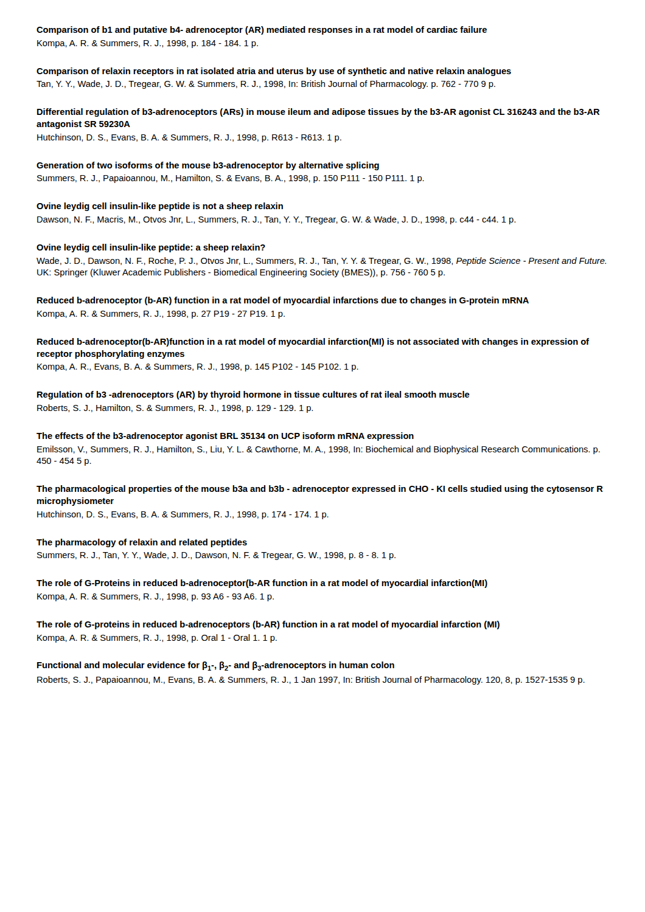Comparison of b1 and putative b4- adrenoceptor (AR) mediated responses in a rat model of cardiac failure
Kompa, A. R. & Summers, R. J., 1998, p. 184 - 184. 1 p.
Comparison of relaxin receptors in rat isolated atria and uterus by use of synthetic and native relaxin analogues
Tan, Y. Y., Wade, J. D., Tregear, G. W. & Summers, R. J., 1998, In: British Journal of Pharmacology. p. 762 - 770 9 p.
Differential regulation of b3-adrenoceptors (ARs) in mouse ileum and adipose tissues by the b3-AR agonist CL 316243 and the b3-AR antagonist SR 59230A
Hutchinson, D. S., Evans, B. A. & Summers, R. J., 1998, p. R613 - R613. 1 p.
Generation of two isoforms of the mouse b3-adrenoceptor by alternative splicing
Summers, R. J., Papaioannou, M., Hamilton, S. & Evans, B. A., 1998, p. 150 P111 - 150 P111. 1 p.
Ovine leydig cell insulin-like peptide is not a sheep relaxin
Dawson, N. F., Macris, M., Otvos Jnr, L., Summers, R. J., Tan, Y. Y., Tregear, G. W. & Wade, J. D., 1998, p. c44 - c44. 1 p.
Ovine leydig cell insulin-like peptide: a sheep relaxin?
Wade, J. D., Dawson, N. F., Roche, P. J., Otvos Jnr, L., Summers, R. J., Tan, Y. Y. & Tregear, G. W., 1998, Peptide Science - Present and Future. UK: Springer (Kluwer Academic Publishers - Biomedical Engineering Society (BMES)), p. 756 - 760 5 p.
Reduced b-adrenoceptor (b-AR) function in a rat model of myocardial infarctions due to changes in G-protein mRNA
Kompa, A. R. & Summers, R. J., 1998, p. 27 P19 - 27 P19. 1 p.
Reduced b-adrenoceptor(b-AR)function in a rat model of myocardial infarction(MI) is not associated with changes in expression of receptor phosphorylating enzymes
Kompa, A. R., Evans, B. A. & Summers, R. J., 1998, p. 145 P102 - 145 P102. 1 p.
Regulation of b3 -adrenoceptors (AR) by thyroid hormone in tissue cultures of rat ileal smooth muscle
Roberts, S. J., Hamilton, S. & Summers, R. J., 1998, p. 129 - 129. 1 p.
The effects of the b3-adrenoceptor agonist BRL 35134 on UCP isoform mRNA expression
Emilsson, V., Summers, R. J., Hamilton, S., Liu, Y. L. & Cawthorne, M. A., 1998, In: Biochemical and Biophysical Research Communications. p. 450 - 454 5 p.
The pharmacological properties of the mouse b3a and b3b - adrenoceptor expressed in CHO - KI cells studied using the cytosensor R microphysiometer
Hutchinson, D. S., Evans, B. A. & Summers, R. J., 1998, p. 174 - 174. 1 p.
The pharmacology of relaxin and related peptides
Summers, R. J., Tan, Y. Y., Wade, J. D., Dawson, N. F. & Tregear, G. W., 1998, p. 8 - 8. 1 p.
The role of G-Proteins in reduced b-adrenoceptor(b-AR function in a rat model of myocardial infarction(MI)
Kompa, A. R. & Summers, R. J., 1998, p. 93 A6 - 93 A6. 1 p.
The role of G-proteins in reduced b-adrenoceptors (b-AR) function in a rat model of myocardial infarction (MI)
Kompa, A. R. & Summers, R. J., 1998, p. Oral 1 - Oral 1. 1 p.
Functional and molecular evidence for β1-, β2- and β3-adrenoceptors in human colon
Roberts, S. J., Papaioannou, M., Evans, B. A. & Summers, R. J., 1 Jan 1997, In: British Journal of Pharmacology. 120, 8, p. 1527-1535 9 p.